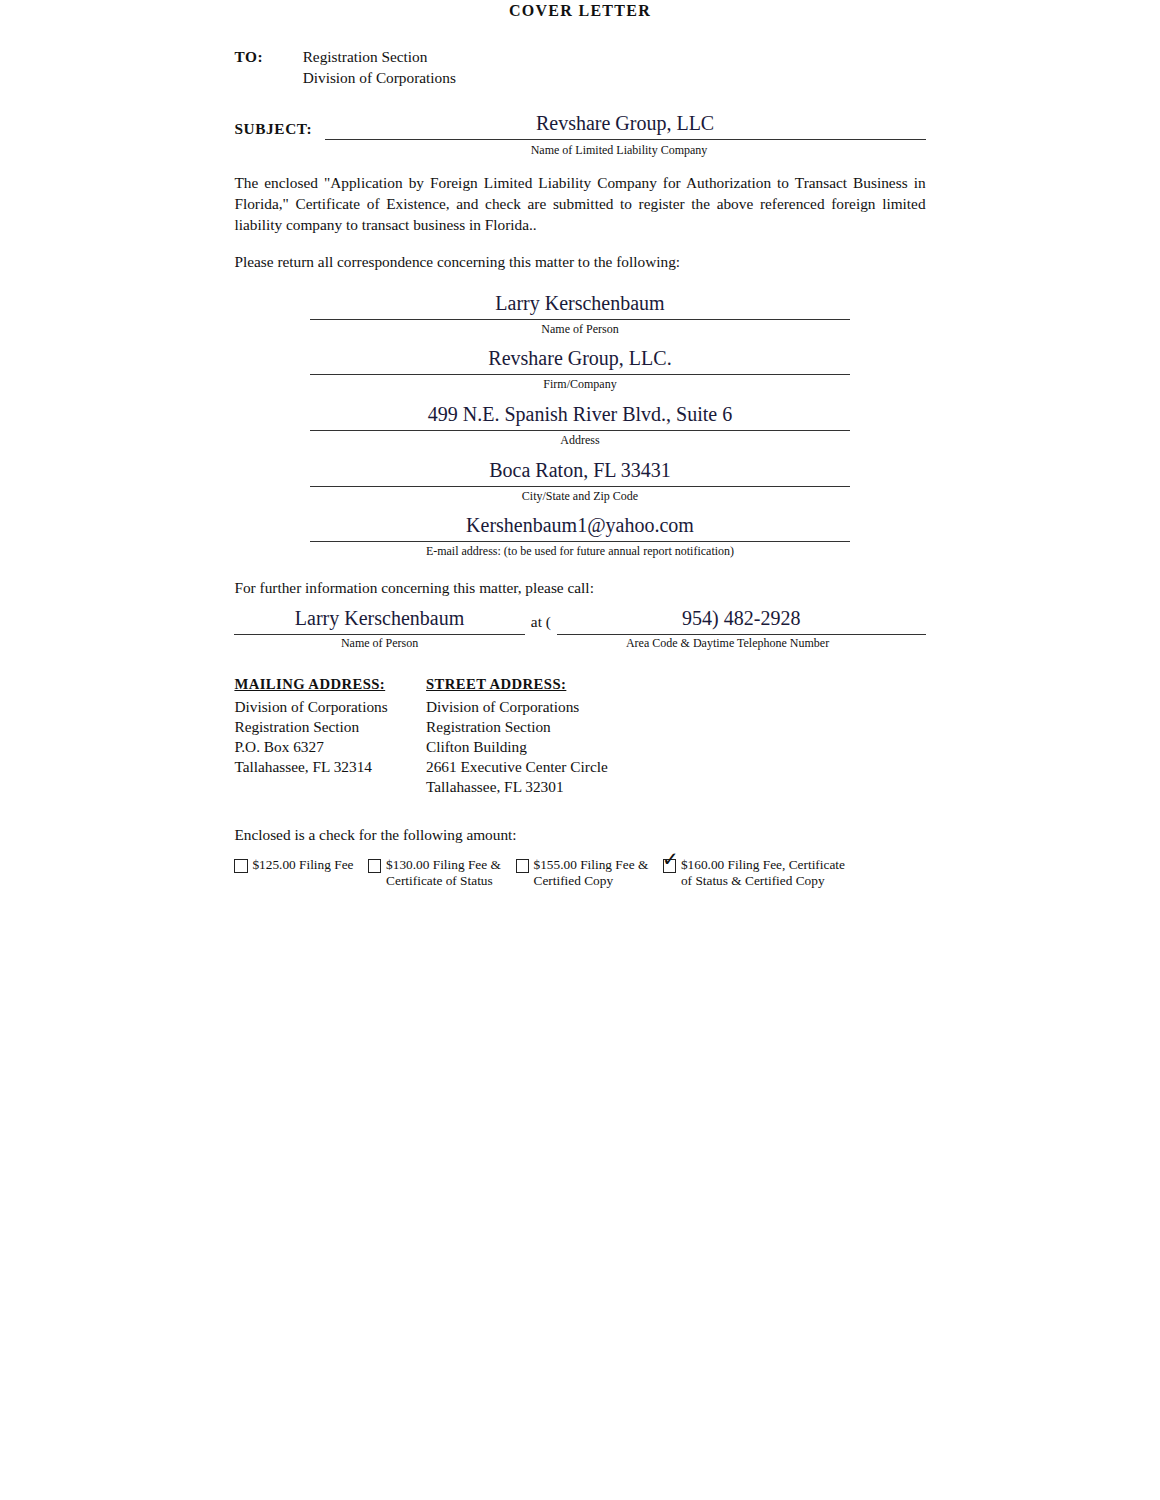COVER LETTER
TO: Registration Section
Division of Corporations
SUBJECT: Revshare Group, LLC
Name of Limited Liability Company
The enclosed "Application by Foreign Limited Liability Company for Authorization to Transact Business in Florida," Certificate of Existence, and check are submitted to register the above referenced foreign limited liability company to transact business in Florida..
Please return all correspondence concerning this matter to the following:
Larry Kerschenbaum
Name of Person
Revshare Group, LLC.
Firm/Company
499 N.E. Spanish River Blvd., Suite 6
Address
Boca Raton, FL 33431
City/State and Zip Code
Kershenbaum1@yahoo.com
E-mail address: (to be used for future annual report notification)
For further information concerning this matter, please call:
Larry Kerschenbaum at ( 954) 482-2928
Name of Person Area Code & Daytime Telephone Number
MAILING ADDRESS:
Division of Corporations
Registration Section
P.O. Box 6327
Tallahassee, FL 32314
STREET ADDRESS:
Division of Corporations
Registration Section
Clifton Building
2661 Executive Center Circle
Tallahassee, FL 32301
Enclosed is a check for the following amount:
$125.00 Filing Fee
$130.00 Filing Fee &
Certificate of Status
$155.00 Filing Fee &
Certified Copy
$160.00 Filing Fee, Certificate
of Status & Certified Copy